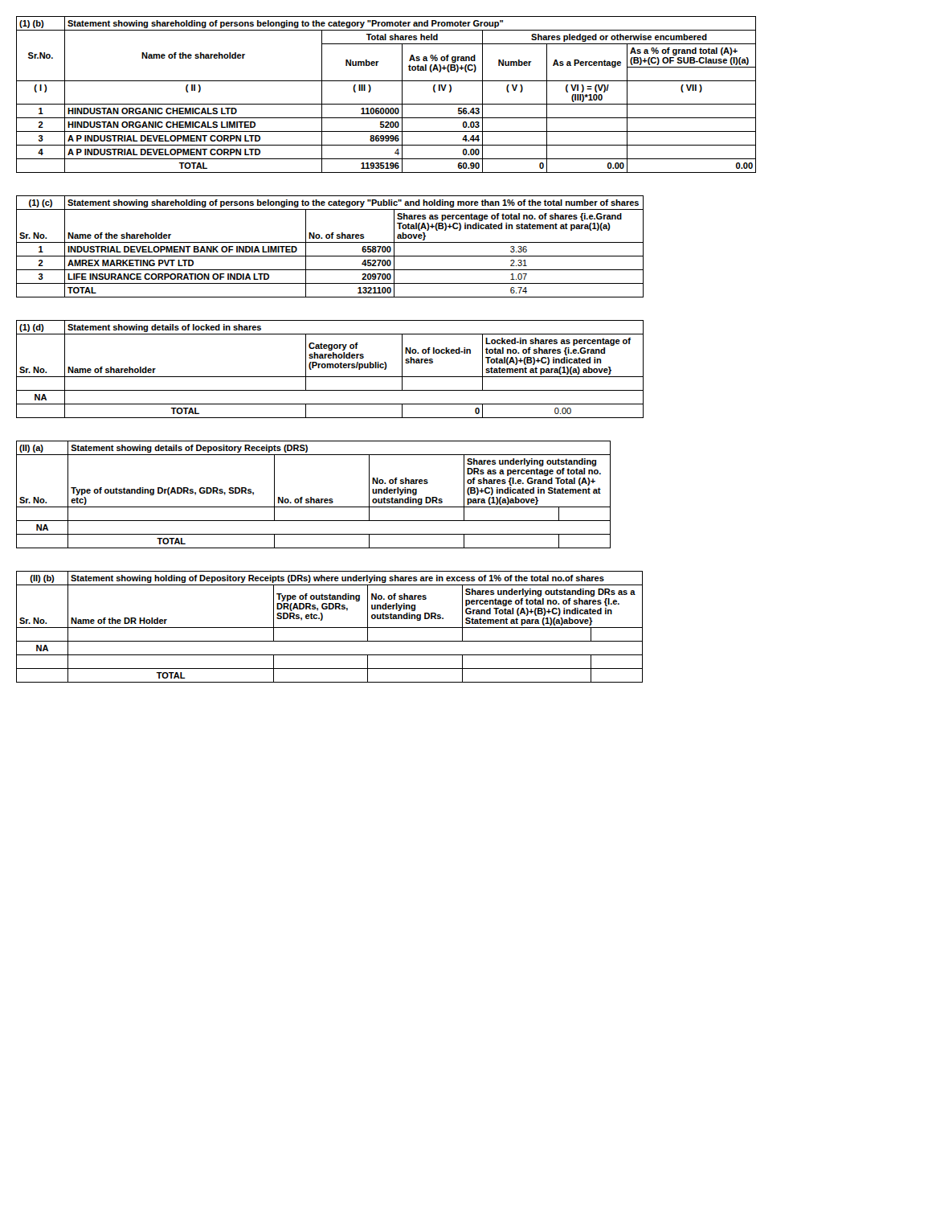| (1) (b) | Statement showing shareholding of persons belonging to the category "Promoter and Promoter Group" |
| Sr.No. | Name of the shareholder | Total shares held | Shares pledged or otherwise encumbered |
| Number | As a % of grand total (A)+(B)+(C) | Number | As a Percentage | As a % of grand total (A)+(B)+(C) OF SUB-Clause (I)(a) |
| ( I ) | ( II ) | ( III ) | ( IV ) | ( V ) | ( VI ) = (V)/ (III)*100 | ( VII ) |
| 1 | HINDUSTAN ORGANIC CHEMICALS LTD | 11060000 | 56.43 | | | |
| 2 | HINDUSTAN ORGANIC CHEMICALS LIMITED | 5200 | 0.03 | | | |
| 3 | A P INDUSTRIAL DEVELOPMENT CORPN LTD | 869996 | 4.44 | | | |
| 4 | A P INDUSTRIAL DEVELOPMENT CORPN LTD | 4 | 0.00 | | | |
| | TOTAL | 11935196 | 60.90 | 0 | 0.00 | 0.00 |
| (1) (c) | Statement showing shareholding of persons belonging to the category "Public" and holding more than 1% of the total number of shares |
| Sr. No. | Name of the shareholder | No. of shares | Shares as percentage of total no. of shares {i.e.Grand Total(A)+(B)+C) indicated in statement at para(1)(a) above} |
| 1 | INDUSTRIAL DEVELOPMENT BANK OF INDIA LIMITED | 658700 | 3.36 |
| 2 | AMREX MARKETING PVT LTD | 452700 | 2.31 |
| 3 | LIFE INSURANCE CORPORATION OF INDIA LTD | 209700 | 1.07 |
| | TOTAL | 1321100 | 6.74 |
| (1) (d) | Statement showing details of locked in shares |
| Sr. No. | Name of shareholder | Category of shareholders (Promoters/public) | No. of locked-in shares | Locked-in shares as percentage of total no. of shares {i.e.Grand Total(A)+(B)+C) indicated in statement at para(1)(a) above} |
| NA | |
| | TOTAL | | 0 | 0.00 |
| (II) (a) | Statement showing details of Depository Receipts (DRS) |
| Sr. No. | Type of outstanding Dr(ADRs, GDRs, SDRs, etc) | No. of shares | No. of shares underlying outstanding DRs | Shares underlying outstanding DRs as a percentage of total no. of shares {I.e. Grand Total (A)+(B)+C) indicated in Statement at para (1)(a)above} |
| NA | |
| | TOTAL | | | | |
| (II) (b) | Statement showing holding of Depository Receipts (DRs) where underlying shares are in excess of 1% of the total no.of shares |
| Sr. No. | Name of the DR Holder | Type of outstanding DR(ADRs, GDRs, SDRs, etc.) | No. of shares underlying outstanding DRs. | Shares underlying outstanding DRs as a percentage of total no. of shares {I.e. Grand Total (A)+(B)+C) indicated in Statement at para (1)(a)above} |
| NA | |
| | TOTAL | | | | |